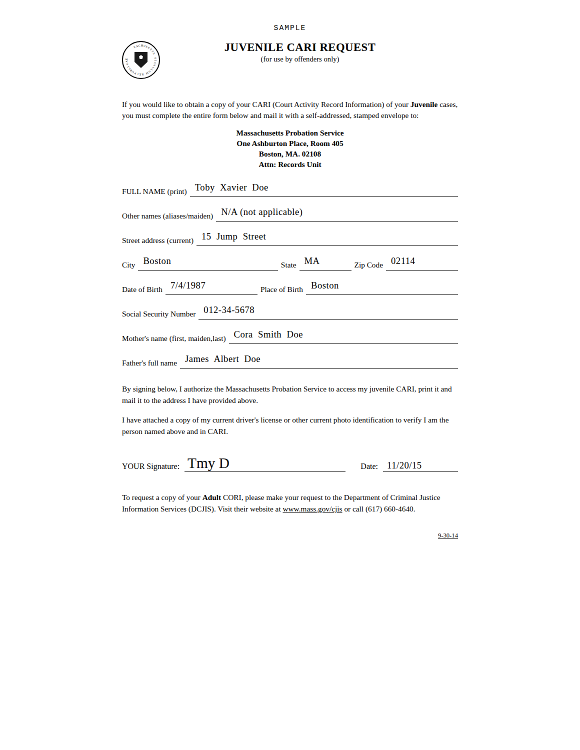SAMPLE
S A C H U S E T T S S I G I L L U M R E I P U B L I C A E
JUVENILE CARI REQUEST
(for use by offenders only)
If you would like to obtain a copy of your CARI (Court Activity Record Information) of your Juvenile cases, you must complete the entire form below and mail it with a self-addressed, stamped envelope to:
Massachusetts Probation Service
One Ashburton Place, Room 405
Boston, MA. 02108
Attn: Records Unit
FULL NAME (print)
Toby Xavier Doe
Other names (aliases/maiden)
N/A (not applicable)
Street address (current)
15 Jump Street
City
Boston
State
MA
Zip Code
02114
Date of Birth
7/4/1987
Place of Birth
Boston
Social Security Number
012-34-5678
Mother's name (first, maiden,last)
Cora Smith Doe
Father's full name
James Albert Doe
By signing below, I authorize the Massachusetts Probation Service to access my juvenile CARI, print it and mail it to the address I have provided above.
I have attached a copy of my current driver's license or other current photo identification to verify I am the person named above and in CARI.
YOUR Signature:
Tmy D
Date:
11/20/15
To request a copy of your Adult CORI, please make your request to the Department of Criminal Justice Information Services (DCJIS). Visit their website at www.mass.gov/cjis or call (617) 660-4640.
9-30-14